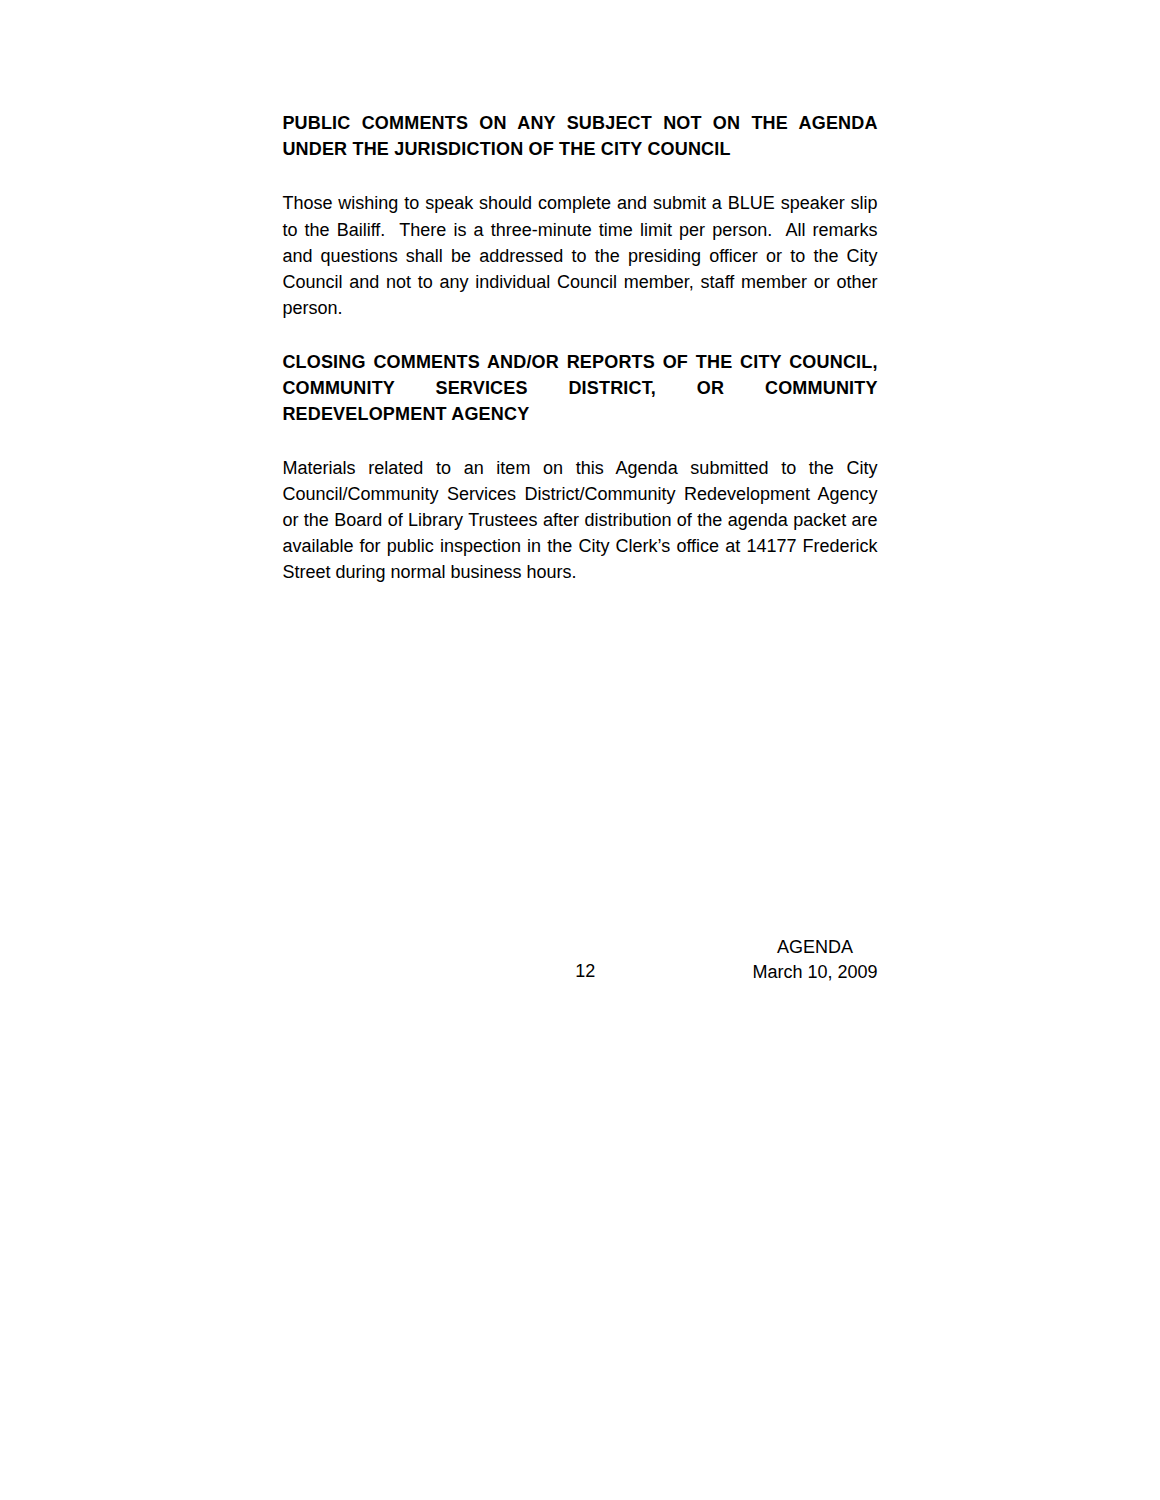Public Comments on Any Subject Not on the Agenda Under the Jurisdiction of the City Council
Those wishing to speak should complete and submit a BLUE speaker slip to the Bailiff. There is a three-minute time limit per person. All remarks and questions shall be addressed to the presiding officer or to the City Council and not to any individual Council member, staff member or other person.
Closing Comments and/or Reports of the City Council, Community Services District, or Community Redevelopment Agency
Materials related to an item on this Agenda submitted to the City Council/Community Services District/Community Redevelopment Agency or the Board of Library Trustees after distribution of the agenda packet are available for public inspection in the City Clerk’s office at 14177 Frederick Street during normal business hours.
12
AGENDA
March 10, 2009